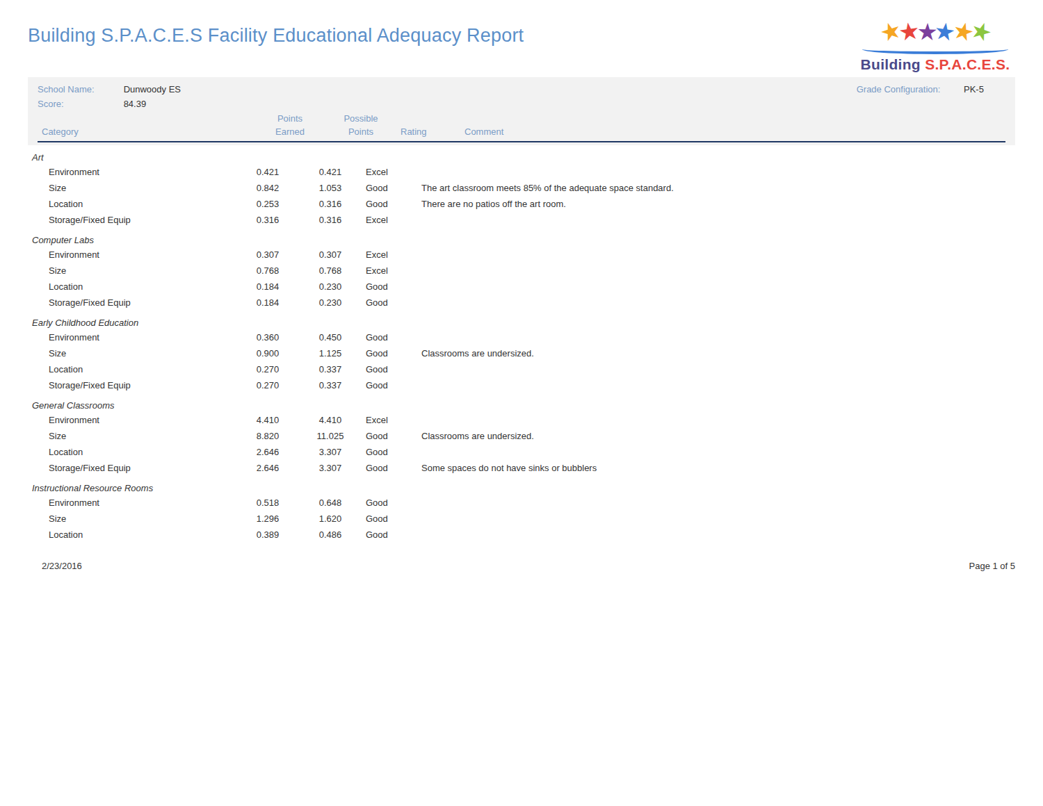Building S.P.A.C.E.S Facility Educational Adequacy Report
★★★★★★
Building S.P.A.C.E.S.
School Name: Dunwoody ES
Grade Configuration: PK-5
Score: 84.39
| | Points | Possible | | |
| --- | --- | --- | --- | --- |
| Category | Earned | Points | Rating | Comment |
| Art |
| Environment | 0.421 | 0.421 | Excel | |
| Size | 0.842 | 1.053 | Good | The art classroom meets 85% of the adequate space standard. |
| Location | 0.253 | 0.316 | Good | There are no patios off the art room. |
| Storage/Fixed Equip | 0.316 | 0.316 | Excel | |
| Computer Labs |
| Environment | 0.307 | 0.307 | Excel | |
| Size | 0.768 | 0.768 | Excel | |
| Location | 0.184 | 0.230 | Good | |
| Storage/Fixed Equip | 0.184 | 0.230 | Good | |
| Early Childhood Education |
| Environment | 0.360 | 0.450 | Good | |
| Size | 0.900 | 1.125 | Good | Classrooms are undersized. |
| Location | 0.270 | 0.337 | Good | |
| Storage/Fixed Equip | 0.270 | 0.337 | Good | |
| General Classrooms |
| Environment | 4.410 | 4.410 | Excel | |
| Size | 8.820 | 11.025 | Good | Classrooms are undersized. |
| Location | 2.646 | 3.307 | Good | |
| Storage/Fixed Equip | 2.646 | 3.307 | Good | Some spaces do not have sinks or bubblers |
| Instructional Resource Rooms |
| Environment | 0.518 | 0.648 | Good | |
| Size | 1.296 | 1.620 | Good | |
| Location | 0.389 | 0.486 | Good | |
2/23/2016
Page 1 of 5